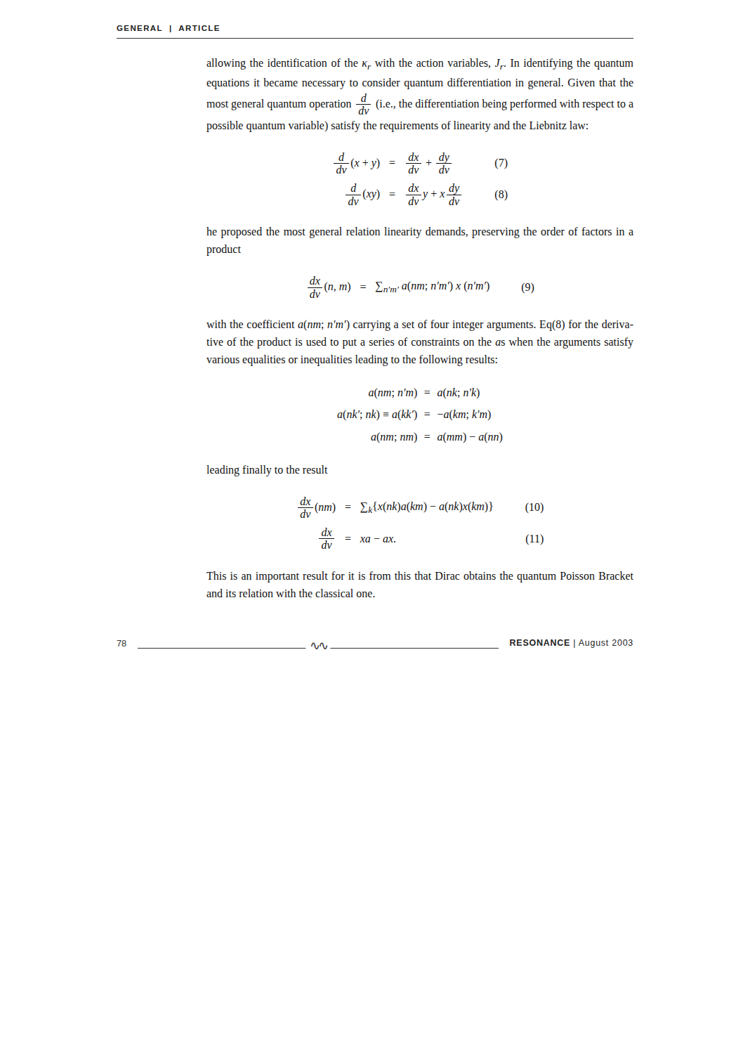GENERAL | ARTICLE
allowing the identification of the κr with the action variables, Jr. In identifying the quantum equations it became necessary to consider quantum differentiation in general. Given that the most general quantum operation ddv (i.e., the differentiation being performed with respect to a possible quantum variable) satisfy the requirements of linearity and the Liebnitz law:
| d dv ( x + y ) | = | dx dv + dy dv | (7) |
| d dv ( xy ) | = | dx dv y + x dy dv | (8) |
he proposed the most general relation linearity demands, preserving the order of factors in a product
| dx dv ( n , m ) | = | ∑ n′m′ a ( nm ; n′m′ ) x ( n′m′ ) | (9) |
with the coefficient a(nm; n′m′) carrying a set of four integer arguments. Eq(8) for the derivative of the product is used to put a series of constraints on the as when the arguments satisfy various equalities or inequalities leading to the following results:
| a ( nm ; n′m ) | = | a ( nk ; n′k ) |
| a ( nk′ ; nk ) ≡ a ( kk′ ) | = | − a ( km ; k′m ) |
| a ( nm ; nm ) | = | a ( mm ) − a ( nn ) |
leading finally to the result
| dx dv ( nm ) | = | ∑ k { x ( nk ) a ( km ) − a ( nk ) x ( km )} | (10) |
| dx dv | = | xa − ax . | (11) |
This is an important result for it is from this that Dirac obtains the quantum Poisson Bracket and its relation with the classical one.
78
RESONANCE | August 2003